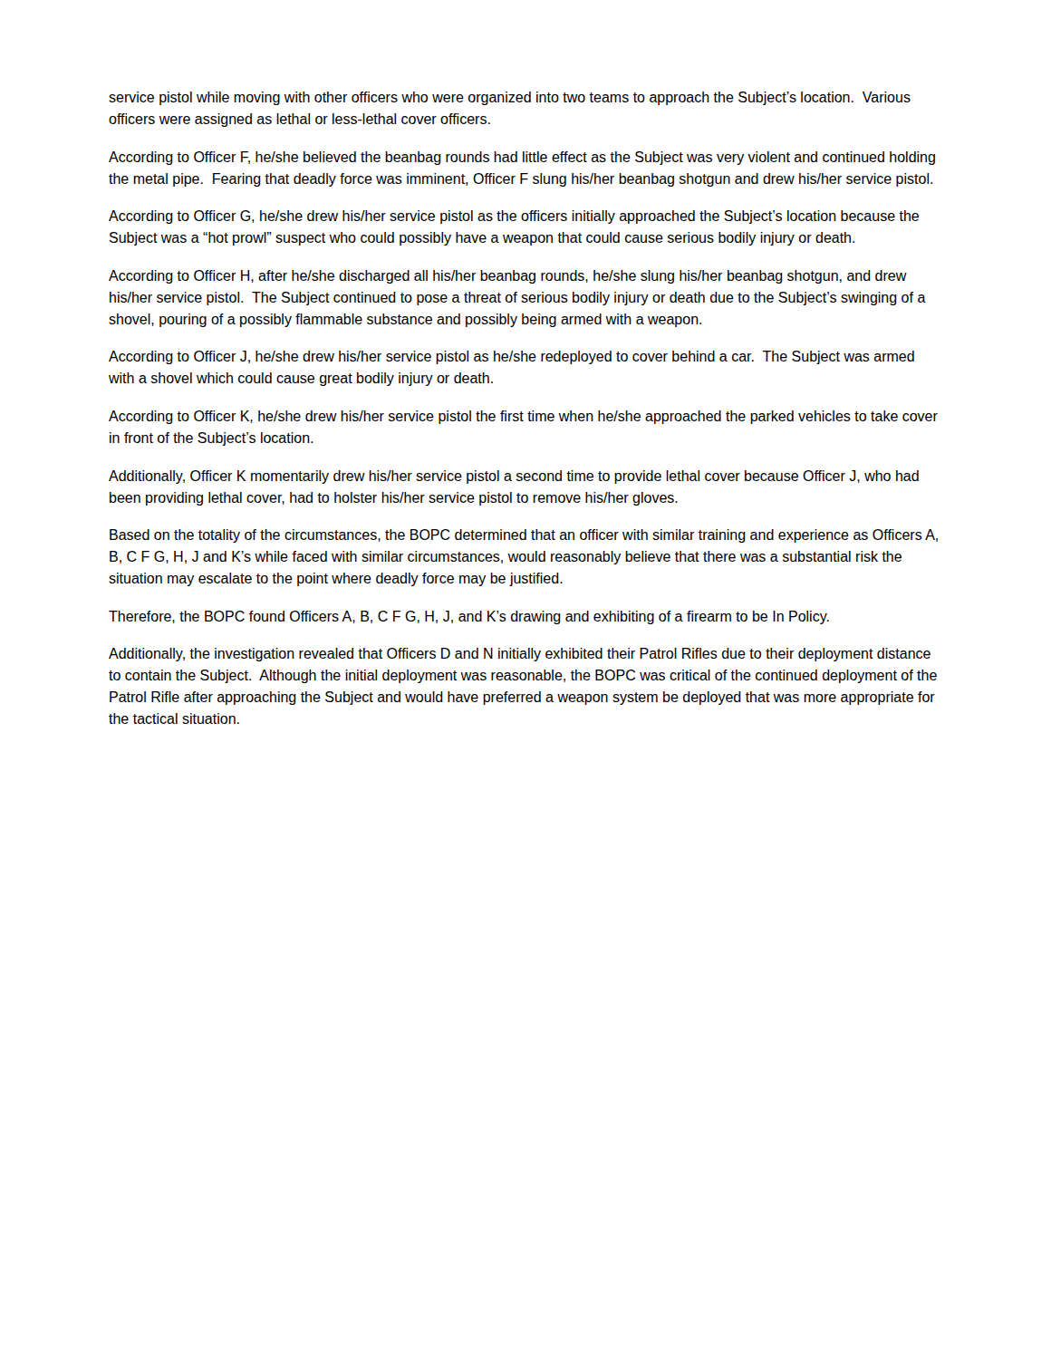service pistol while moving with other officers who were organized into two teams to approach the Subject’s location. Various officers were assigned as lethal or less-lethal cover officers.
According to Officer F, he/she believed the beanbag rounds had little effect as the Subject was very violent and continued holding the metal pipe. Fearing that deadly force was imminent, Officer F slung his/her beanbag shotgun and drew his/her service pistol.
According to Officer G, he/she drew his/her service pistol as the officers initially approached the Subject’s location because the Subject was a “hot prowl” suspect who could possibly have a weapon that could cause serious bodily injury or death.
According to Officer H, after he/she discharged all his/her beanbag rounds, he/she slung his/her beanbag shotgun, and drew his/her service pistol. The Subject continued to pose a threat of serious bodily injury or death due to the Subject’s swinging of a shovel, pouring of a possibly flammable substance and possibly being armed with a weapon.
According to Officer J, he/she drew his/her service pistol as he/she redeployed to cover behind a car. The Subject was armed with a shovel which could cause great bodily injury or death.
According to Officer K, he/she drew his/her service pistol the first time when he/she approached the parked vehicles to take cover in front of the Subject’s location.
Additionally, Officer K momentarily drew his/her service pistol a second time to provide lethal cover because Officer J, who had been providing lethal cover, had to holster his/her service pistol to remove his/her gloves.
Based on the totality of the circumstances, the BOPC determined that an officer with similar training and experience as Officers A, B, C F G, H, J and K’s while faced with similar circumstances, would reasonably believe that there was a substantial risk the situation may escalate to the point where deadly force may be justified.
Therefore, the BOPC found Officers A, B, C F G, H, J, and K’s drawing and exhibiting of a firearm to be In Policy.
Additionally, the investigation revealed that Officers D and N initially exhibited their Patrol Rifles due to their deployment distance to contain the Subject. Although the initial deployment was reasonable, the BOPC was critical of the continued deployment of the Patrol Rifle after approaching the Subject and would have preferred a weapon system be deployed that was more appropriate for the tactical situation.